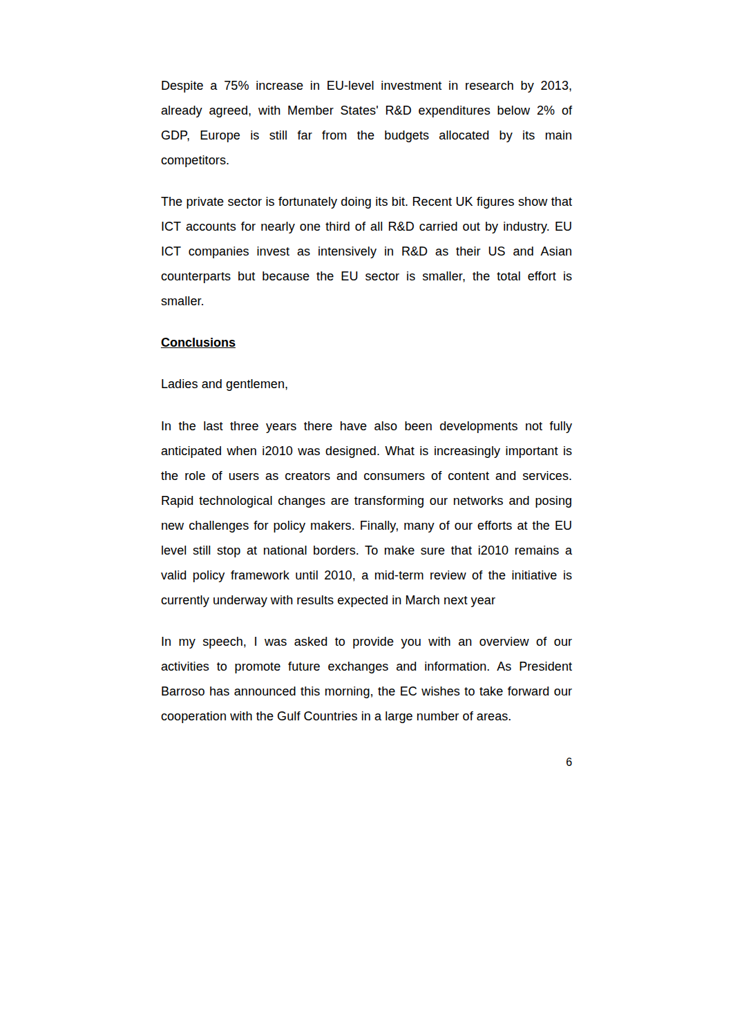Despite a 75% increase in EU-level investment in research by 2013, already agreed, with Member States' R&D expenditures below 2% of GDP, Europe is still far from the budgets allocated by its main competitors.
The private sector is fortunately doing its bit. Recent UK figures show that ICT accounts for nearly one third of all R&D carried out by industry. EU ICT companies invest as intensively in R&D as their US and Asian counterparts but because the EU sector is smaller, the total effort is smaller.
Conclusions
Ladies and gentlemen,
In the last three years there have also been developments not fully anticipated when i2010 was designed. What is increasingly important is the role of users as creators and consumers of content and services. Rapid technological changes are transforming our networks and posing new challenges for policy makers. Finally, many of our efforts at the EU level still stop at national borders. To make sure that i2010 remains a valid policy framework until 2010, a mid-term review of the initiative is currently underway with results expected in March next year
In my speech, I was asked to provide you with an overview of our activities to promote future exchanges and information. As President Barroso has announced this morning, the EC wishes to take forward our cooperation with the Gulf Countries in a large number of areas.
6